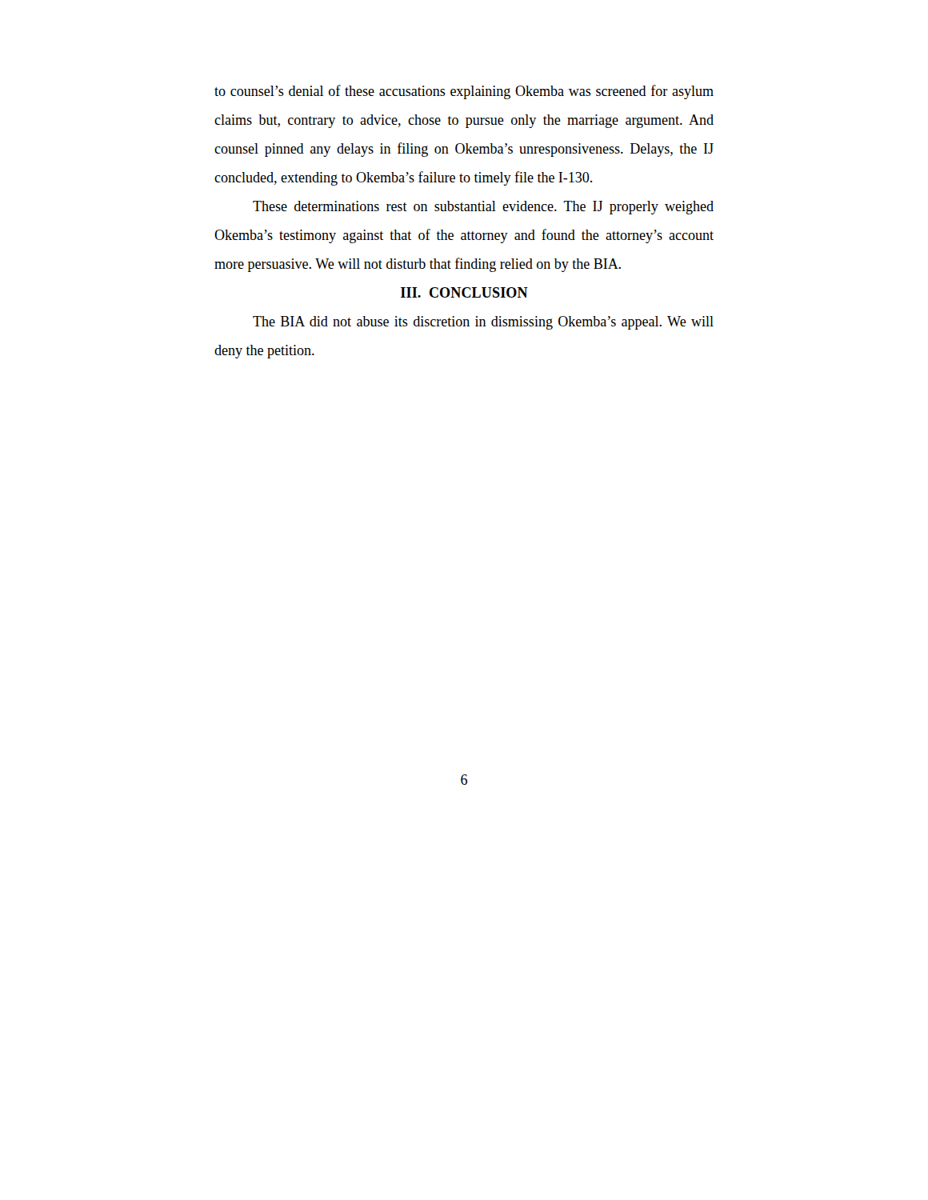to counsel’s denial of these accusations explaining Okemba was screened for asylum claims but, contrary to advice, chose to pursue only the marriage argument. And counsel pinned any delays in filing on Okemba’s unresponsiveness. Delays, the IJ concluded, extending to Okemba’s failure to timely file the I-130.
These determinations rest on substantial evidence. The IJ properly weighed Okemba’s testimony against that of the attorney and found the attorney’s account more persuasive. We will not disturb that finding relied on by the BIA.
III. CONCLUSION
The BIA did not abuse its discretion in dismissing Okemba’s appeal. We will deny the petition.
6